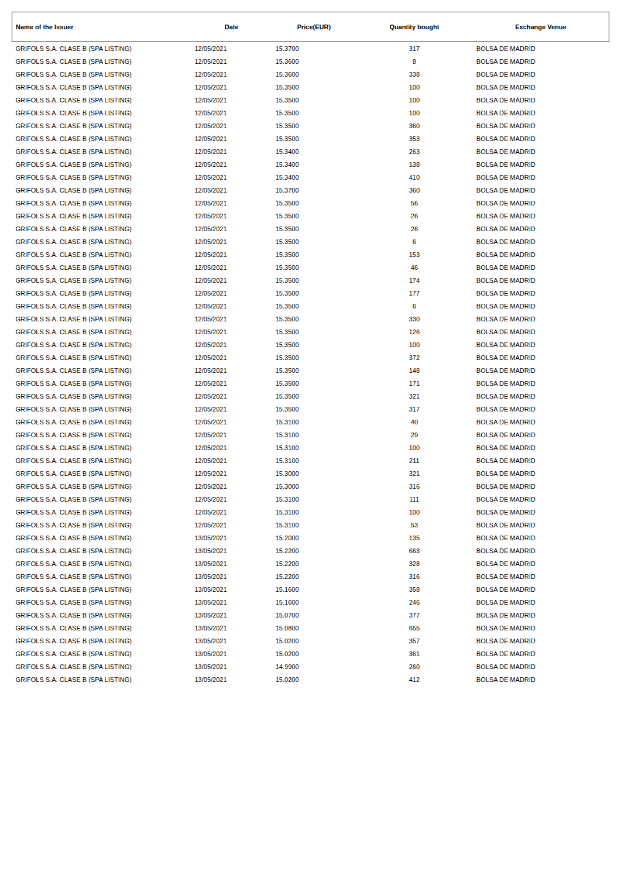Transaction details
| Name of the Issuer | Date | Price(EUR) | Quantity bought | Exchange Venue |
| --- | --- | --- | --- | --- |
| GRIFOLS S.A. CLASE B (SPA LISTING) | 12/05/2021 | 15.3700 | 317 | BOLSA DE MADRID |
| GRIFOLS S.A. CLASE B (SPA LISTING) | 12/05/2021 | 15.3600 | 8 | BOLSA DE MADRID |
| GRIFOLS S.A. CLASE B (SPA LISTING) | 12/05/2021 | 15.3600 | 338 | BOLSA DE MADRID |
| GRIFOLS S.A. CLASE B (SPA LISTING) | 12/05/2021 | 15.3500 | 100 | BOLSA DE MADRID |
| GRIFOLS S.A. CLASE B (SPA LISTING) | 12/05/2021 | 15.3500 | 100 | BOLSA DE MADRID |
| GRIFOLS S.A. CLASE B (SPA LISTING) | 12/05/2021 | 15.3500 | 100 | BOLSA DE MADRID |
| GRIFOLS S.A. CLASE B (SPA LISTING) | 12/05/2021 | 15.3500 | 360 | BOLSA DE MADRID |
| GRIFOLS S.A. CLASE B (SPA LISTING) | 12/05/2021 | 15.3500 | 353 | BOLSA DE MADRID |
| GRIFOLS S.A. CLASE B (SPA LISTING) | 12/05/2021 | 15.3400 | 263 | BOLSA DE MADRID |
| GRIFOLS S.A. CLASE B (SPA LISTING) | 12/05/2021 | 15.3400 | 138 | BOLSA DE MADRID |
| GRIFOLS S.A. CLASE B (SPA LISTING) | 12/05/2021 | 15.3400 | 410 | BOLSA DE MADRID |
| GRIFOLS S.A. CLASE B (SPA LISTING) | 12/05/2021 | 15.3700 | 360 | BOLSA DE MADRID |
| GRIFOLS S.A. CLASE B (SPA LISTING) | 12/05/2021 | 15.3500 | 56 | BOLSA DE MADRID |
| GRIFOLS S.A. CLASE B (SPA LISTING) | 12/05/2021 | 15.3500 | 26 | BOLSA DE MADRID |
| GRIFOLS S.A. CLASE B (SPA LISTING) | 12/05/2021 | 15.3500 | 26 | BOLSA DE MADRID |
| GRIFOLS S.A. CLASE B (SPA LISTING) | 12/05/2021 | 15.3500 | 6 | BOLSA DE MADRID |
| GRIFOLS S.A. CLASE B (SPA LISTING) | 12/05/2021 | 15.3500 | 153 | BOLSA DE MADRID |
| GRIFOLS S.A. CLASE B (SPA LISTING) | 12/05/2021 | 15.3500 | 46 | BOLSA DE MADRID |
| GRIFOLS S.A. CLASE B (SPA LISTING) | 12/05/2021 | 15.3500 | 174 | BOLSA DE MADRID |
| GRIFOLS S.A. CLASE B (SPA LISTING) | 12/05/2021 | 15.3500 | 177 | BOLSA DE MADRID |
| GRIFOLS S.A. CLASE B (SPA LISTING) | 12/05/2021 | 15.3500 | 6 | BOLSA DE MADRID |
| GRIFOLS S.A. CLASE B (SPA LISTING) | 12/05/2021 | 15.3500 | 330 | BOLSA DE MADRID |
| GRIFOLS S.A. CLASE B (SPA LISTING) | 12/05/2021 | 15.3500 | 126 | BOLSA DE MADRID |
| GRIFOLS S.A. CLASE B (SPA LISTING) | 12/05/2021 | 15.3500 | 100 | BOLSA DE MADRID |
| GRIFOLS S.A. CLASE B (SPA LISTING) | 12/05/2021 | 15.3500 | 372 | BOLSA DE MADRID |
| GRIFOLS S.A. CLASE B (SPA LISTING) | 12/05/2021 | 15.3500 | 148 | BOLSA DE MADRID |
| GRIFOLS S.A. CLASE B (SPA LISTING) | 12/05/2021 | 15.3500 | 171 | BOLSA DE MADRID |
| GRIFOLS S.A. CLASE B (SPA LISTING) | 12/05/2021 | 15.3500 | 321 | BOLSA DE MADRID |
| GRIFOLS S.A. CLASE B (SPA LISTING) | 12/05/2021 | 15.3500 | 317 | BOLSA DE MADRID |
| GRIFOLS S.A. CLASE B (SPA LISTING) | 12/05/2021 | 15.3100 | 40 | BOLSA DE MADRID |
| GRIFOLS S.A. CLASE B (SPA LISTING) | 12/05/2021 | 15.3100 | 29 | BOLSA DE MADRID |
| GRIFOLS S.A. CLASE B (SPA LISTING) | 12/05/2021 | 15.3100 | 100 | BOLSA DE MADRID |
| GRIFOLS S.A. CLASE B (SPA LISTING) | 12/05/2021 | 15.3100 | 211 | BOLSA DE MADRID |
| GRIFOLS S.A. CLASE B (SPA LISTING) | 12/05/2021 | 15.3000 | 321 | BOLSA DE MADRID |
| GRIFOLS S.A. CLASE B (SPA LISTING) | 12/05/2021 | 15.3000 | 316 | BOLSA DE MADRID |
| GRIFOLS S.A. CLASE B (SPA LISTING) | 12/05/2021 | 15.3100 | 111 | BOLSA DE MADRID |
| GRIFOLS S.A. CLASE B (SPA LISTING) | 12/05/2021 | 15.3100 | 100 | BOLSA DE MADRID |
| GRIFOLS S.A. CLASE B (SPA LISTING) | 12/05/2021 | 15.3100 | 53 | BOLSA DE MADRID |
| GRIFOLS S.A. CLASE B (SPA LISTING) | 13/05/2021 | 15.2000 | 135 | BOLSA DE MADRID |
| GRIFOLS S.A. CLASE B (SPA LISTING) | 13/05/2021 | 15.2200 | 663 | BOLSA DE MADRID |
| GRIFOLS S.A. CLASE B (SPA LISTING) | 13/05/2021 | 15.2200 | 328 | BOLSA DE MADRID |
| GRIFOLS S.A. CLASE B (SPA LISTING) | 13/05/2021 | 15.2200 | 316 | BOLSA DE MADRID |
| GRIFOLS S.A. CLASE B (SPA LISTING) | 13/05/2021 | 15.1600 | 358 | BOLSA DE MADRID |
| GRIFOLS S.A. CLASE B (SPA LISTING) | 13/05/2021 | 15.1600 | 246 | BOLSA DE MADRID |
| GRIFOLS S.A. CLASE B (SPA LISTING) | 13/05/2021 | 15.0700 | 377 | BOLSA DE MADRID |
| GRIFOLS S.A. CLASE B (SPA LISTING) | 13/05/2021 | 15.0800 | 655 | BOLSA DE MADRID |
| GRIFOLS S.A. CLASE B (SPA LISTING) | 13/05/2021 | 15.0200 | 357 | BOLSA DE MADRID |
| GRIFOLS S.A. CLASE B (SPA LISTING) | 13/05/2021 | 15.0200 | 361 | BOLSA DE MADRID |
| GRIFOLS S.A. CLASE B (SPA LISTING) | 13/05/2021 | 14.9900 | 260 | BOLSA DE MADRID |
| GRIFOLS S.A. CLASE B (SPA LISTING) | 13/05/2021 | 15.0200 | 412 | BOLSA DE MADRID |